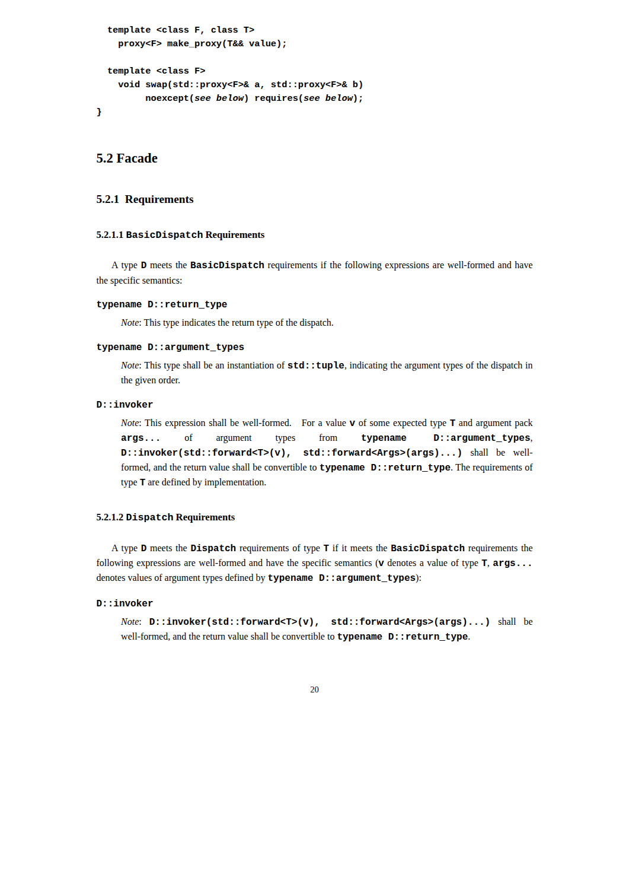template <class F, class T>
    proxy<F> make_proxy(T&& value);

  template <class F>
    void swap(std::proxy<F>& a, std::proxy<F>& b)
         noexcept(see below) requires(see below);
}
5.2 Facade
5.2.1 Requirements
5.2.1.1 BasicDispatch Requirements
A type D meets the BasicDispatch requirements if the following expressions are well-formed and have the specific semantics:
typename D::return_type
Note: This type indicates the return type of the dispatch.
typename D::argument_types
Note: This type shall be an instantiation of std::tuple, indicating the argument types of the dispatch in the given order.
D::invoker
Note: This expression shall be well-formed. For a value v of some expected type T and argument pack args... of argument types from typename D::argument_types, D::invoker(std::forward<T>(v), std::forward<Args>(args)...) shall be well-formed, and the return value shall be convertible to typename D::return_type. The requirements of type T are defined by implementation.
5.2.1.2 Dispatch Requirements
A type D meets the Dispatch requirements of type T if it meets the BasicDispatch requirements the following expressions are well-formed and have the specific semantics (v denotes a value of type T, args... denotes values of argument types defined by typename D::argument_types):
D::invoker
Note: D::invoker(std::forward<T>(v), std::forward<Args>(args)...) shall be well-formed, and the return value shall be convertible to typename D::return_type.
20